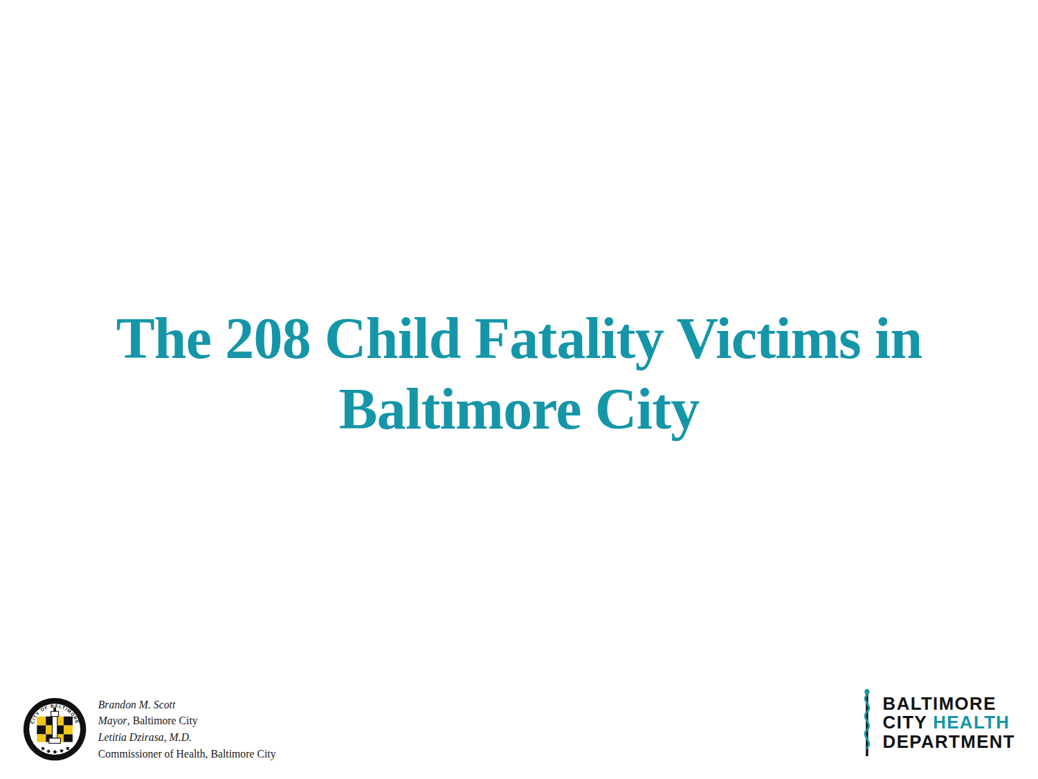The 208 Child Fatality Victims in Baltimore City
CITY OF BALTIMORE ◆ ◆ ◆ ◆ ◆
Brandon M. Scott
Mayor, Baltimore City
Letitia Dzirasa, M.D.
Commissioner of Health, Baltimore City
BALTIMORE
CITY HEALTH
DEPARTMENT